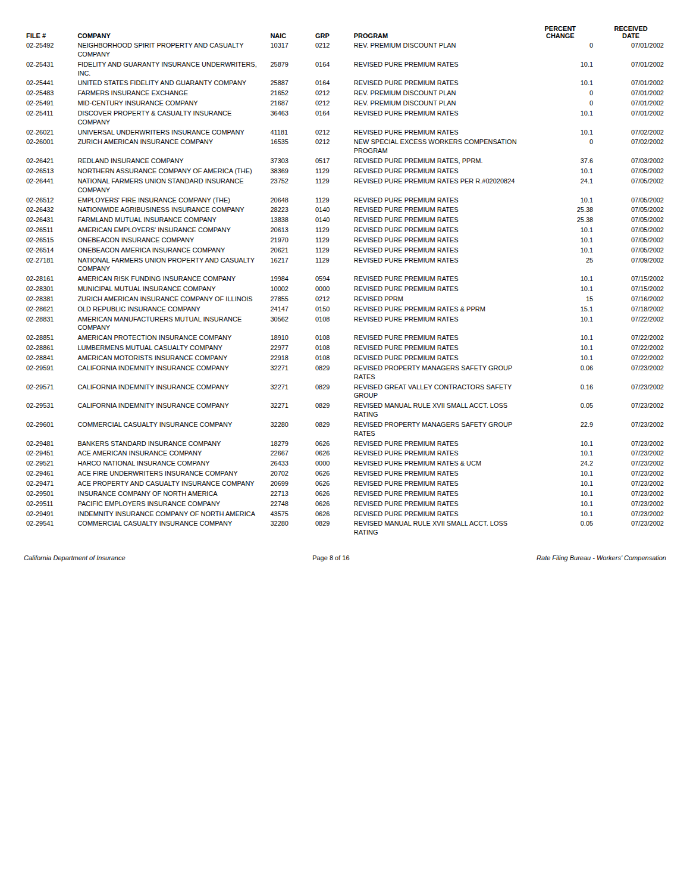| FILE # | COMPANY | NAIC | GRP | PROGRAM | PERCENT CHANGE | RECEIVED DATE |
| --- | --- | --- | --- | --- | --- | --- |
| 02-25492 | NEIGHBORHOOD SPIRIT PROPERTY AND CASUALTY COMPANY | 10317 | 0212 | REV. PREMIUM DISCOUNT PLAN | 0 | 07/01/2002 |
| 02-25431 | FIDELITY AND GUARANTY INSURANCE UNDERWRITERS, INC. | 25879 | 0164 | REVISED PURE PREMIUM RATES | 10.1 | 07/01/2002 |
| 02-25441 | UNITED STATES FIDELITY AND GUARANTY COMPANY | 25887 | 0164 | REVISED PURE PREMIUM RATES | 10.1 | 07/01/2002 |
| 02-25483 | FARMERS INSURANCE EXCHANGE | 21652 | 0212 | REV. PREMIUM DISCOUNT PLAN | 0 | 07/01/2002 |
| 02-25491 | MID-CENTURY INSURANCE COMPANY | 21687 | 0212 | REV. PREMIUM DISCOUNT PLAN | 0 | 07/01/2002 |
| 02-25411 | DISCOVER PROPERTY & CASUALTY INSURANCE COMPANY | 36463 | 0164 | REVISED PURE PREMIUM RATES | 10.1 | 07/01/2002 |
| 02-26021 | UNIVERSAL UNDERWRITERS INSURANCE COMPANY | 41181 | 0212 | REVISED PURE PREMIUM RATES | 10.1 | 07/02/2002 |
| 02-26001 | ZURICH AMERICAN INSURANCE COMPANY | 16535 | 0212 | NEW SPECIAL EXCESS WORKERS COMPENSATION PROGRAM | 0 | 07/02/2002 |
| 02-26421 | REDLAND INSURANCE COMPANY | 37303 | 0517 | REVISED PURE PREMIUM RATES, PPRM. | 37.6 | 07/03/2002 |
| 02-26513 | NORTHERN ASSURANCE COMPANY OF AMERICA (THE) | 38369 | 1129 | REVISED PURE PREMIUM RATES | 10.1 | 07/05/2002 |
| 02-26441 | NATIONAL FARMERS UNION STANDARD INSURANCE COMPANY | 23752 | 1129 | REVISED PURE PREMIUM RATES PER R.#02020824 | 24.1 | 07/05/2002 |
| 02-26512 | EMPLOYERS' FIRE INSURANCE COMPANY (THE) | 20648 | 1129 | REVISED PURE PREMIUM RATES | 10.1 | 07/05/2002 |
| 02-26432 | NATIONWIDE AGRIBUSINESS INSURANCE COMPANY | 28223 | 0140 | REVISED PURE PREMIUM RATES | 25.38 | 07/05/2002 |
| 02-26431 | FARMLAND MUTUAL INSURANCE COMPANY | 13838 | 0140 | REVISED PURE PREMIUM RATES | 25.38 | 07/05/2002 |
| 02-26511 | AMERICAN EMPLOYERS' INSURANCE COMPANY | 20613 | 1129 | REVISED PURE PREMIUM RATES | 10.1 | 07/05/2002 |
| 02-26515 | ONEBEACON INSURANCE COMPANY | 21970 | 1129 | REVISED PURE PREMIUM RATES | 10.1 | 07/05/2002 |
| 02-26514 | ONEBEACON AMERICA INSURANCE COMPANY | 20621 | 1129 | REVISED PURE PREMIUM RATES | 10.1 | 07/05/2002 |
| 02-27181 | NATIONAL FARMERS UNION PROPERTY AND CASUALTY COMPANY | 16217 | 1129 | REVISED PURE PREMIUM RATES | 25 | 07/09/2002 |
| 02-28161 | AMERICAN RISK FUNDING INSURANCE COMPANY | 19984 | 0594 | REVISED PURE PREMIUM RATES | 10.1 | 07/15/2002 |
| 02-28301 | MUNICIPAL MUTUAL INSURANCE COMPANY | 10002 | 0000 | REVISED PURE PREMIUM RATES | 10.1 | 07/15/2002 |
| 02-28381 | ZURICH AMERICAN INSURANCE COMPANY OF ILLINOIS | 27855 | 0212 | REVISED PPRM | 15 | 07/16/2002 |
| 02-28621 | OLD REPUBLIC INSURANCE COMPANY | 24147 | 0150 | REVISED PURE PREMIUM RATES & PPRM | 15.1 | 07/18/2002 |
| 02-28831 | AMERICAN MANUFACTURERS MUTUAL INSURANCE COMPANY | 30562 | 0108 | REVISED PURE PREMIUM RATES | 10.1 | 07/22/2002 |
| 02-28851 | AMERICAN PROTECTION INSURANCE COMPANY | 18910 | 0108 | REVISED PURE PREMIUM RATES | 10.1 | 07/22/2002 |
| 02-28861 | LUMBERMENS MUTUAL CASUALTY COMPANY | 22977 | 0108 | REVISED PURE PREMIUM RATES | 10.1 | 07/22/2002 |
| 02-28841 | AMERICAN MOTORISTS INSURANCE COMPANY | 22918 | 0108 | REVISED PURE PREMIUM RATES | 10.1 | 07/22/2002 |
| 02-29591 | CALIFORNIA INDEMNITY INSURANCE COMPANY | 32271 | 0829 | REVISED PROPERTY MANAGERS SAFETY GROUP RATES | 0.06 | 07/23/2002 |
| 02-29571 | CALIFORNIA INDEMNITY INSURANCE COMPANY | 32271 | 0829 | REVISED GREAT VALLEY CONTRACTORS SAFETY GROUP | 0.16 | 07/23/2002 |
| 02-29531 | CALIFORNIA INDEMNITY INSURANCE COMPANY | 32271 | 0829 | REVISED MANUAL RULE XVII SMALL ACCT. LOSS RATING | 0.05 | 07/23/2002 |
| 02-29601 | COMMERCIAL CASUALTY INSURANCE COMPANY | 32280 | 0829 | REVISED PROPERTY MANAGERS SAFETY GROUP RATES | 22.9 | 07/23/2002 |
| 02-29481 | BANKERS STANDARD INSURANCE COMPANY | 18279 | 0626 | REVISED PURE PREMIUM RATES | 10.1 | 07/23/2002 |
| 02-29451 | ACE AMERICAN INSURANCE COMPANY | 22667 | 0626 | REVISED PURE PREMIUM RATES | 10.1 | 07/23/2002 |
| 02-29521 | HARCO NATIONAL INSURANCE COMPANY | 26433 | 0000 | REVISED PURE PREMIUM RATES & UCM | 24.2 | 07/23/2002 |
| 02-29461 | ACE FIRE UNDERWRITERS INSURANCE COMPANY | 20702 | 0626 | REVISED PURE PREMIUM RATES | 10.1 | 07/23/2002 |
| 02-29471 | ACE PROPERTY AND CASUALTY INSURANCE COMPANY | 20699 | 0626 | REVISED PURE PREMIUM RATES | 10.1 | 07/23/2002 |
| 02-29501 | INSURANCE COMPANY OF NORTH AMERICA | 22713 | 0626 | REVISED PURE PREMIUM RATES | 10.1 | 07/23/2002 |
| 02-29511 | PACIFIC EMPLOYERS INSURANCE COMPANY | 22748 | 0626 | REVISED PURE PREMIUM RATES | 10.1 | 07/23/2002 |
| 02-29491 | INDEMNITY INSURANCE COMPANY OF NORTH AMERICA | 43575 | 0626 | REVISED PURE PREMIUM RATES | 10.1 | 07/23/2002 |
| 02-29541 | COMMERCIAL CASUALTY INSURANCE COMPANY | 32280 | 0829 | REVISED MANUAL RULE XVII SMALL ACCT. LOSS RATING | 0.05 | 07/23/2002 |
California Department of Insurance
Page 8 of 16
Rate Filing Bureau - Workers' Compensation